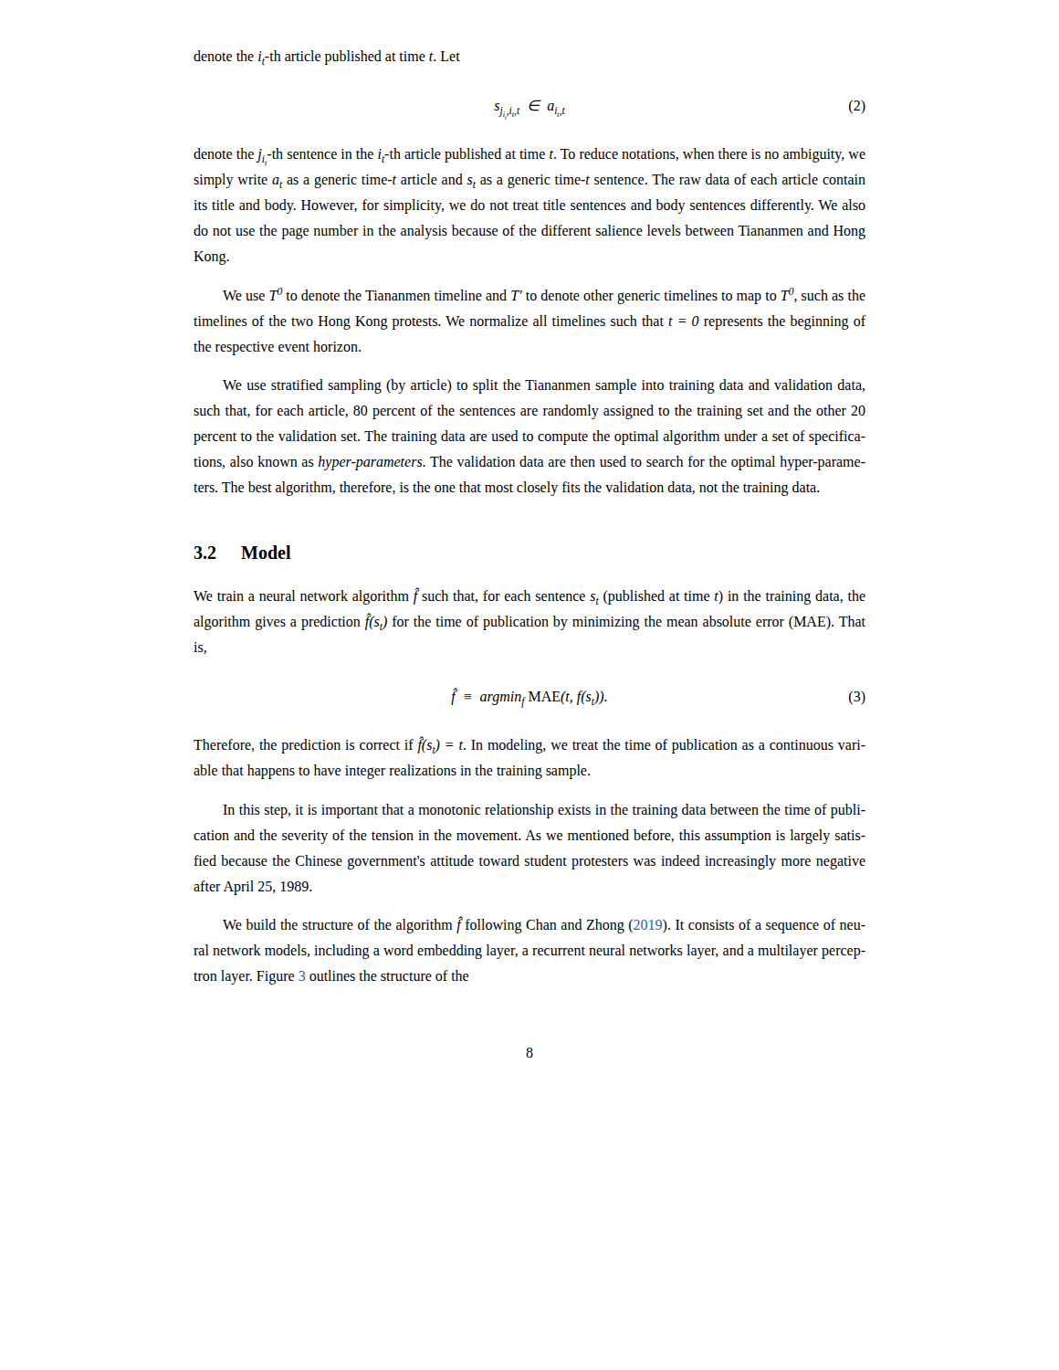denote the it-th article published at time t. Let
sjit,it,t ∈ ait,t (2)
denote the jit-th sentence in the it-th article published at time t. To reduce notations, when there is no ambiguity, we simply write at as a generic time-t article and st as a generic time-t sentence. The raw data of each article contain its title and body. However, for simplicity, we do not treat title sentences and body sentences differently. We also do not use the page number in the analysis because of the different salience levels between Tiananmen and Hong Kong.
We use T0 to denote the Tiananmen timeline and T′ to denote other generic timelines to map to T0, such as the timelines of the two Hong Kong protests. We normalize all timelines such that t = 0 represents the beginning of the respective event horizon.
We use stratified sampling (by article) to split the Tiananmen sample into training data and validation data, such that, for each article, 80 percent of the sentences are randomly assigned to the training set and the other 20 percent to the validation set. The training data are used to compute the optimal algorithm under a set of specifications, also known as hyper-parameters. The validation data are then used to search for the optimal hyper-parameters. The best algorithm, therefore, is the one that most closely fits the validation data, not the training data.
3.2 Model
We train a neural network algorithm f̂ such that, for each sentence st (published at time t) in the training data, the algorithm gives a prediction f̂(st) for the time of publication by minimizing the mean absolute error (MAE). That is,
f̂ ≡ argminf MAE(t, f(st)). (3)
Therefore, the prediction is correct if f̂(st) = t. In modeling, we treat the time of publication as a continuous variable that happens to have integer realizations in the training sample.
In this step, it is important that a monotonic relationship exists in the training data between the time of publication and the severity of the tension in the movement. As we mentioned before, this assumption is largely satisfied because the Chinese government's attitude toward student protesters was indeed increasingly more negative after April 25, 1989.
We build the structure of the algorithm f̂ following Chan and Zhong (2019). It consists of a sequence of neural network models, including a word embedding layer, a recurrent neural networks layer, and a multilayer perceptron layer. Figure 3 outlines the structure of the
8